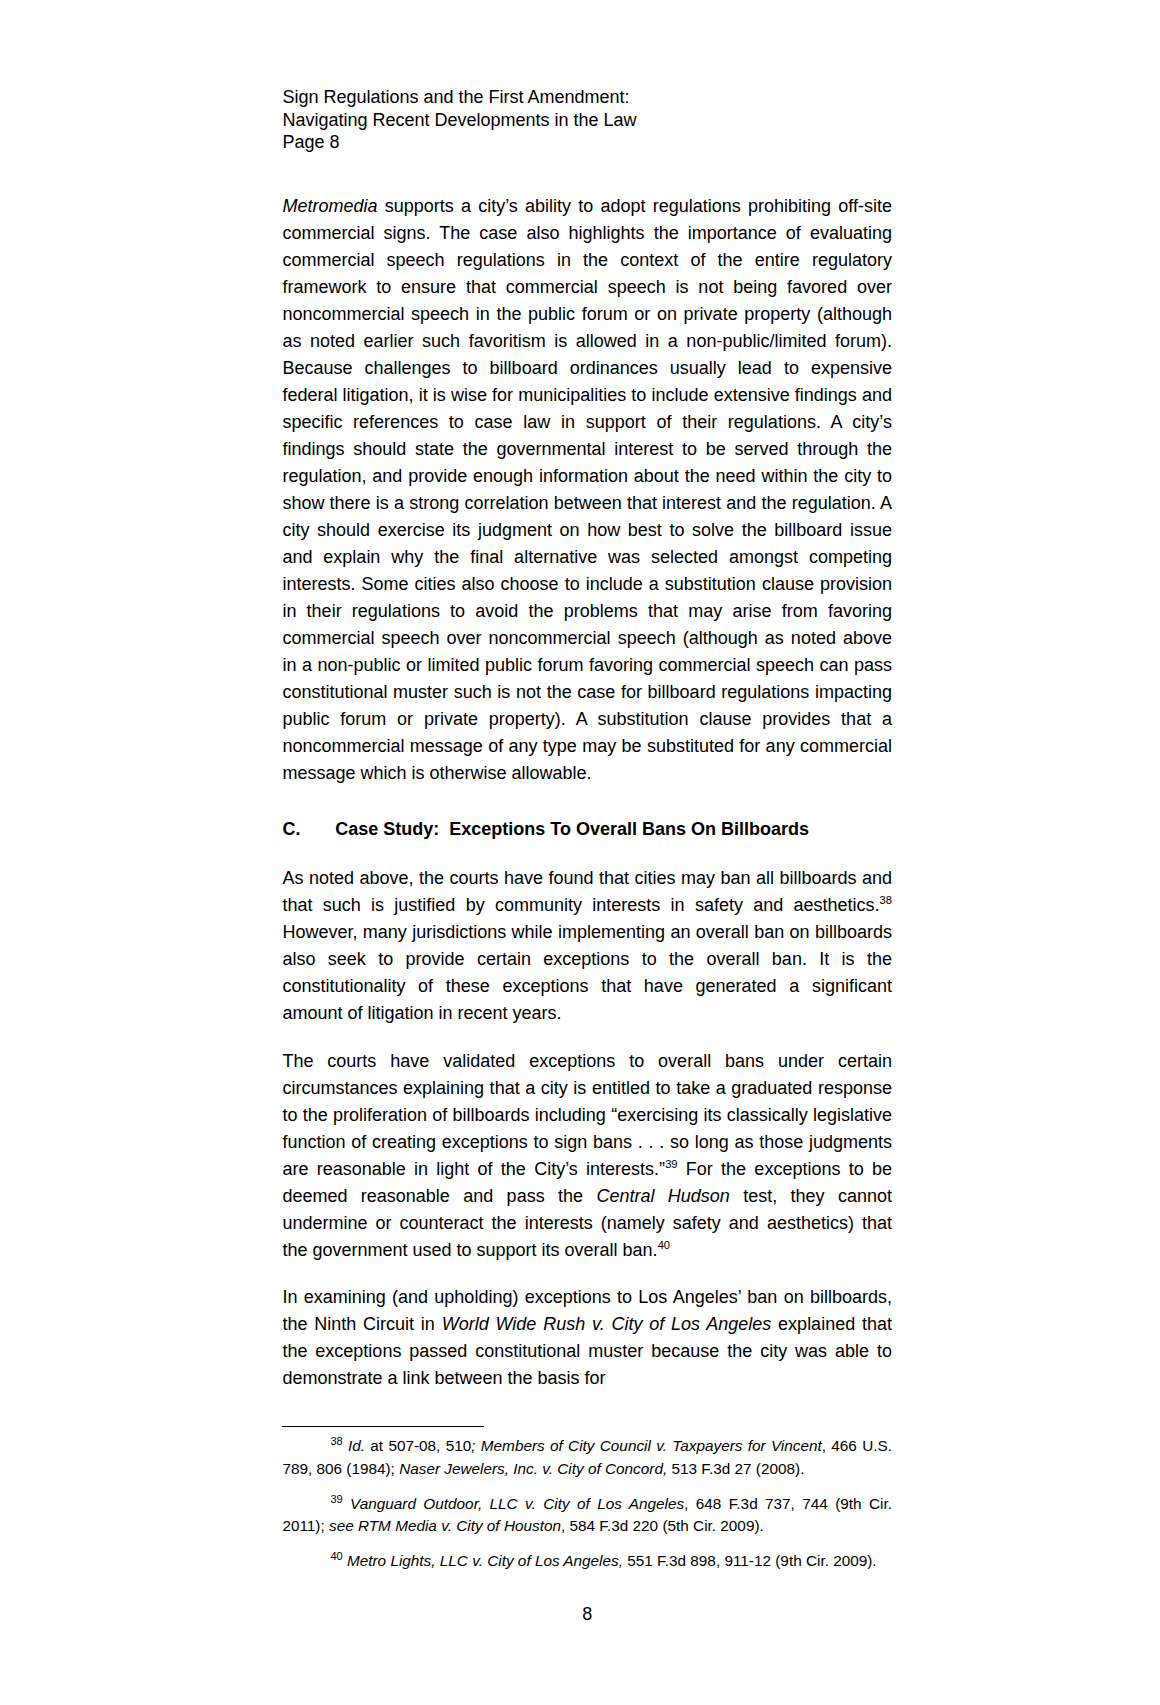Sign Regulations and the First Amendment:
Navigating Recent Developments in the Law
Page 8
Metromedia supports a city’s ability to adopt regulations prohibiting off-site commercial signs. The case also highlights the importance of evaluating commercial speech regulations in the context of the entire regulatory framework to ensure that commercial speech is not being favored over noncommercial speech in the public forum or on private property (although as noted earlier such favoritism is allowed in a non-public/limited forum). Because challenges to billboard ordinances usually lead to expensive federal litigation, it is wise for municipalities to include extensive findings and specific references to case law in support of their regulations. A city’s findings should state the governmental interest to be served through the regulation, and provide enough information about the need within the city to show there is a strong correlation between that interest and the regulation. A city should exercise its judgment on how best to solve the billboard issue and explain why the final alternative was selected amongst competing interests. Some cities also choose to include a substitution clause provision in their regulations to avoid the problems that may arise from favoring commercial speech over noncommercial speech (although as noted above in a non-public or limited public forum favoring commercial speech can pass constitutional muster such is not the case for billboard regulations impacting public forum or private property). A substitution clause provides that a noncommercial message of any type may be substituted for any commercial message which is otherwise allowable.
C. Case Study: Exceptions To Overall Bans On Billboards
As noted above, the courts have found that cities may ban all billboards and that such is justified by community interests in safety and aesthetics.38 However, many jurisdictions while implementing an overall ban on billboards also seek to provide certain exceptions to the overall ban. It is the constitutionality of these exceptions that have generated a significant amount of litigation in recent years.
The courts have validated exceptions to overall bans under certain circumstances explaining that a city is entitled to take a graduated response to the proliferation of billboards including “exercising its classically legislative function of creating exceptions to sign bans . . . so long as those judgments are reasonable in light of the City’s interests.”39 For the exceptions to be deemed reasonable and pass the Central Hudson test, they cannot undermine or counteract the interests (namely safety and aesthetics) that the government used to support its overall ban.40
In examining (and upholding) exceptions to Los Angeles’ ban on billboards, the Ninth Circuit in World Wide Rush v. City of Los Angeles explained that the exceptions passed constitutional muster because the city was able to demonstrate a link between the basis for
38 Id. at 507-08, 510; Members of City Council v. Taxpayers for Vincent, 466 U.S. 789, 806 (1984); Naser Jewelers, Inc. v. City of Concord, 513 F.3d 27 (2008).
39 Vanguard Outdoor, LLC v. City of Los Angeles, 648 F.3d 737, 744 (9th Cir. 2011); see RTM Media v. City of Houston, 584 F.3d 220 (5th Cir. 2009).
40 Metro Lights, LLC v. City of Los Angeles, 551 F.3d 898, 911-12 (9th Cir. 2009).
8